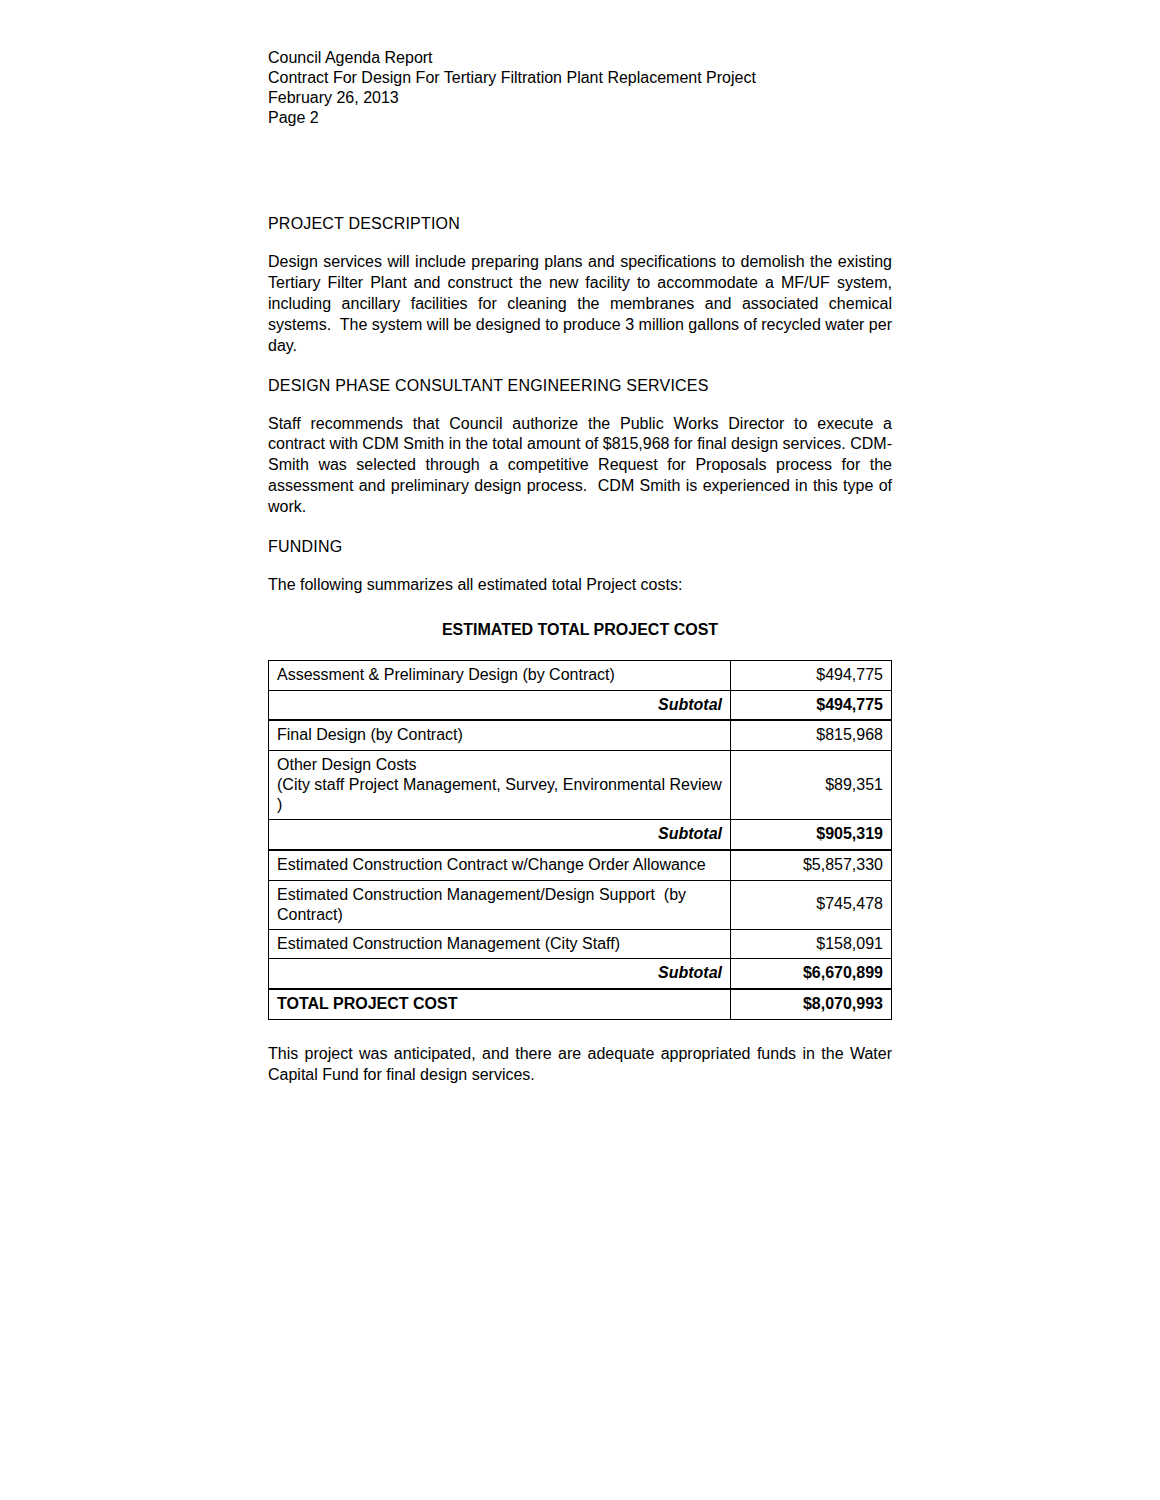Council Agenda Report
Contract For Design For Tertiary Filtration Plant Replacement Project
February 26, 2013
Page 2
PROJECT DESCRIPTION
Design services will include preparing plans and specifications to demolish the existing Tertiary Filter Plant and construct the new facility to accommodate a MF/UF system, including ancillary facilities for cleaning the membranes and associated chemical systems. The system will be designed to produce 3 million gallons of recycled water per day.
DESIGN PHASE CONSULTANT ENGINEERING SERVICES
Staff recommends that Council authorize the Public Works Director to execute a contract with CDM Smith in the total amount of $815,968 for final design services. CDM-Smith was selected through a competitive Request for Proposals process for the assessment and preliminary design process. CDM Smith is experienced in this type of work.
FUNDING
The following summarizes all estimated total Project costs:
ESTIMATED TOTAL PROJECT COST
| Assessment & Preliminary Design (by Contract) | $494,775 |
| Subtotal | $494,775 |
| Final Design (by Contract) | $815,968 |
| Other Design Costs (City staff Project Management, Survey, Environmental Review ) | $89,351 |
| Subtotal | $905,319 |
| Estimated Construction Contract w/Change Order Allowance | $5,857,330 |
| Estimated Construction Management/Design Support (by Contract) | $745,478 |
| Estimated Construction Management (City Staff) | $158,091 |
| Subtotal | $6,670,899 |
| TOTAL PROJECT COST | $8,070,993 |
This project was anticipated, and there are adequate appropriated funds in the Water Capital Fund for final design services.